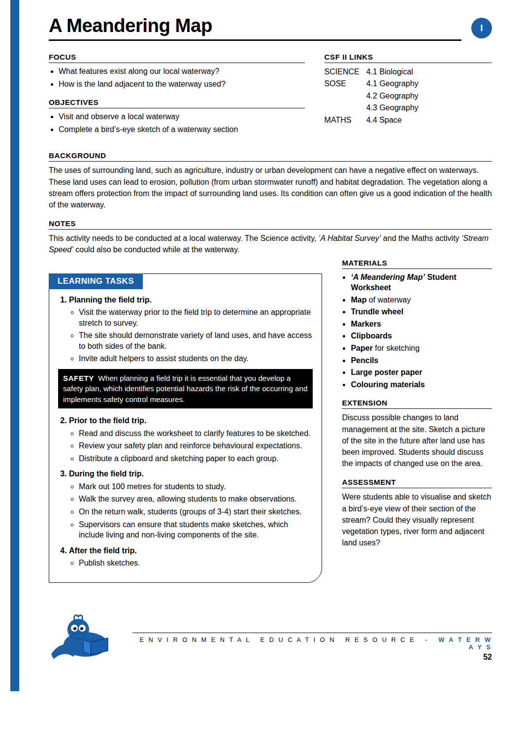A Meandering Map
I
Focus
What features exist along our local waterway?
How is the land adjacent to the waterway used?
Objectives
Visit and observe a local waterway
Complete a bird’s-eye sketch of a waterway section
CSF II Links
| SCIENCE | 4.1 Biological |
| SOSE | 4.1 Geography |
| | 4.2 Geography |
| | 4.3 Geography |
| MATHS | 4.4 Space |
Background
The uses of surrounding land, such as agriculture, industry or urban development can have a negative effect on waterways. These land uses can lead to erosion, pollution (from urban stormwater runoff) and habitat degradation. The vegetation along a stream offers protection from the impact of surrounding land uses. Its condition can often give us a good indication of the health of the waterway.
Notes
This activity needs to be conducted at a local waterway. The Science activity, ‘A Habitat Survey’ and the Maths activity ‘Stream Speed’ could also be conducted while at the waterway.
LEARNING TASKS
Planning the field trip.
Visit the waterway prior to the field trip to determine an appropriate stretch to survey.
The site should demonstrate variety of land uses, and have access to both sides of the bank.
Invite adult helpers to assist students on the day.
SAFETY When planning a field trip it is essential that you develop a safety plan, which identifies potential hazards the risk of the occurring and implements safety control measures.
Prior to the field trip.
Read and discuss the worksheet to clarify features to be sketched.
Review your safety plan and reinforce behavioural expectations.
Distribute a clipboard and sketching paper to each group.
During the field trip.
Mark out 100 metres for students to study.
Walk the survey area, allowing students to make observations.
On the return walk, students (groups of 3-4) start their sketches.
Supervisors can ensure that students make sketches, which include living and non-living components of the site.
After the field trip.
Publish sketches.
Materials
‘A Meandering Map’ Student Worksheet
Map of waterway
Trundle wheel
Markers
Clipboards
Paper for sketching
Pencils
Large poster paper
Colouring materials
Extension
Discuss possible changes to land management at the site. Sketch a picture of the site in the future after land use has been improved. Students should discuss the impacts of changed use on the area.
Assessment
Were students able to visualise and sketch a bird’s-eye view of their section of the stream? Could they visually represent vegetation types, river form and adjacent land uses?
E N V I R O N M E N T A L E D U C A T I O N R E S O U R C E - W A T E R W A Y S
52